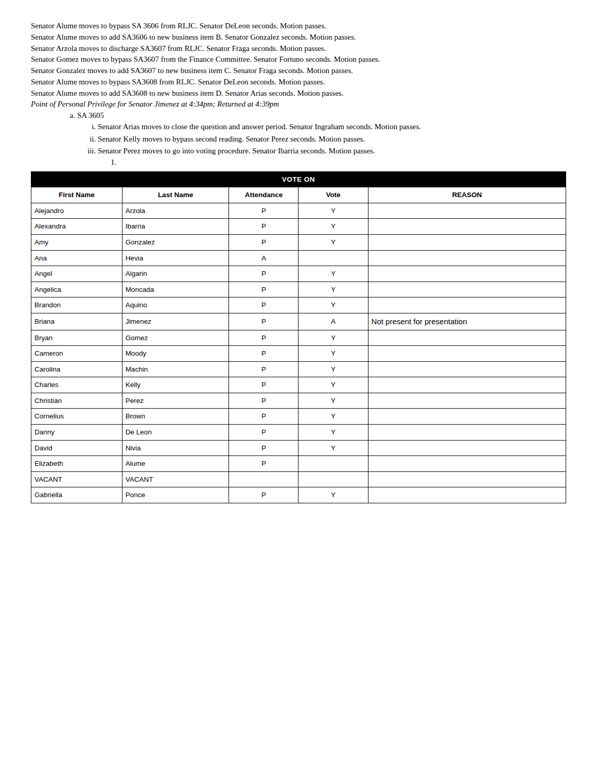Senator Alume moves to bypass SA 3606 from RLJC. Senator DeLeon seconds. Motion passes.
Senator Alume moves to add SA3606 to new business item B. Senator Gonzalez seconds. Motion passes.
Senator Arzola moves to discharge SA3607 from RLJC. Senator Fraga seconds. Motion passes.
Senator Gomez moves to bypass SA3607 from the Finance Committee. Senator Fortuno seconds. Motion passes.
Senator Gonzalez moves to add SA3607 to new business item C. Senator Fraga seconds. Motion passes.
Senator Alume moves to bypass SA3608 from RLJC. Senator DeLeon seconds. Motion passes.
Senator Alume moves to add SA3608 to new business item D. Senator Arias seconds. Motion passes.
Point of Personal Privilege for Senator Jimenez at 4:34pm; Returned at 4:39pm
SA 3605
Senator Arias moves to close the question and answer period. Senator Ingraham seconds. Motion passes.
Senator Kelly moves to bypass second reading. Senator Perez seconds. Motion passes.
Senator Perez moves to go into voting procedure. Senator Ibarria seconds. Motion passes.
| VOTE ON |
| --- |
| First Name | Last Name | Attendance | Vote | REASON |
| Alejandro | Arzola | P | Y | |
| Alexandra | Ibarria | P | Y | |
| Amy | Gonzalez | P | Y | |
| Ana | Hevia | A | | |
| Angel | Algarin | P | Y | |
| Angelica | Moncada | P | Y | |
| Brandon | Aquino | P | Y | |
| Briana | Jimenez | P | A | Not present for presentation |
| Bryan | Gomez | P | Y | |
| Cameron | Moody | P | Y | |
| Carolina | Machin | P | Y | |
| Charles | Kelly | P | Y | |
| Christian | Perez | P | Y | |
| Cornelius | Brown | P | Y | |
| Danny | De Leon | P | Y | |
| David | Nivia | P | Y | |
| Elizabeth | Alume | P | | |
| VACANT | VACANT | | | |
| Gabriella | Ponce | P | Y | |